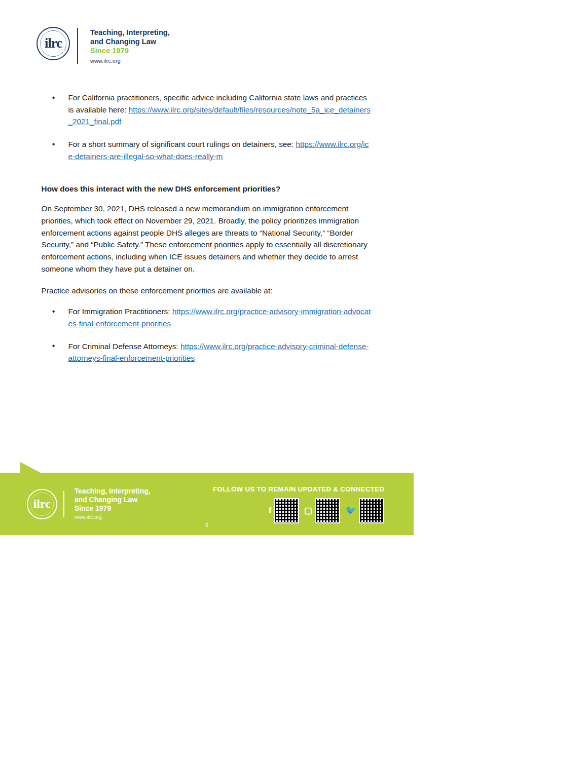ilrc
Teaching, Interpreting,
and Changing Law
Since 1979
www.ilrc.org
For California practitioners, specific advice including California state laws and practices is available here: https://www.ilrc.org/sites/default/files/resources/note_5a_ice_detainers_2021_final.pdf
For a short summary of significant court rulings on detainers, see: https://www.ilrc.org/ice-detainers-are-illegal-so-what-does-really-m
How does this interact with the new DHS enforcement priorities?
On September 30, 2021, DHS released a new memorandum on immigration enforcement priorities, which took effect on November 29, 2021. Broadly, the policy prioritizes immigration enforcement actions against people DHS alleges are threats to “National Security,” “Border Security,” and “Public Safety.” These enforcement priorities apply to essentially all discretionary enforcement actions, including when ICE issues detainers and whether they decide to arrest someone whom they have put a detainer on.
Practice advisories on these enforcement priorities are available at:
For Immigration Practitioners: https://www.ilrc.org/practice-advisory-immigration-advocates-final-enforcement-priorities
For Criminal Defense Attorneys: https://www.ilrc.org/practice-advisory-criminal-defense-attorneys-final-enforcement-priorities
ilrc
Teaching, Interpreting,
and Changing Law
Since 1979
www.ilrc.org
FOLLOW US TO REMAIN UPDATED & CONNECTED
f
▢
🐦
6